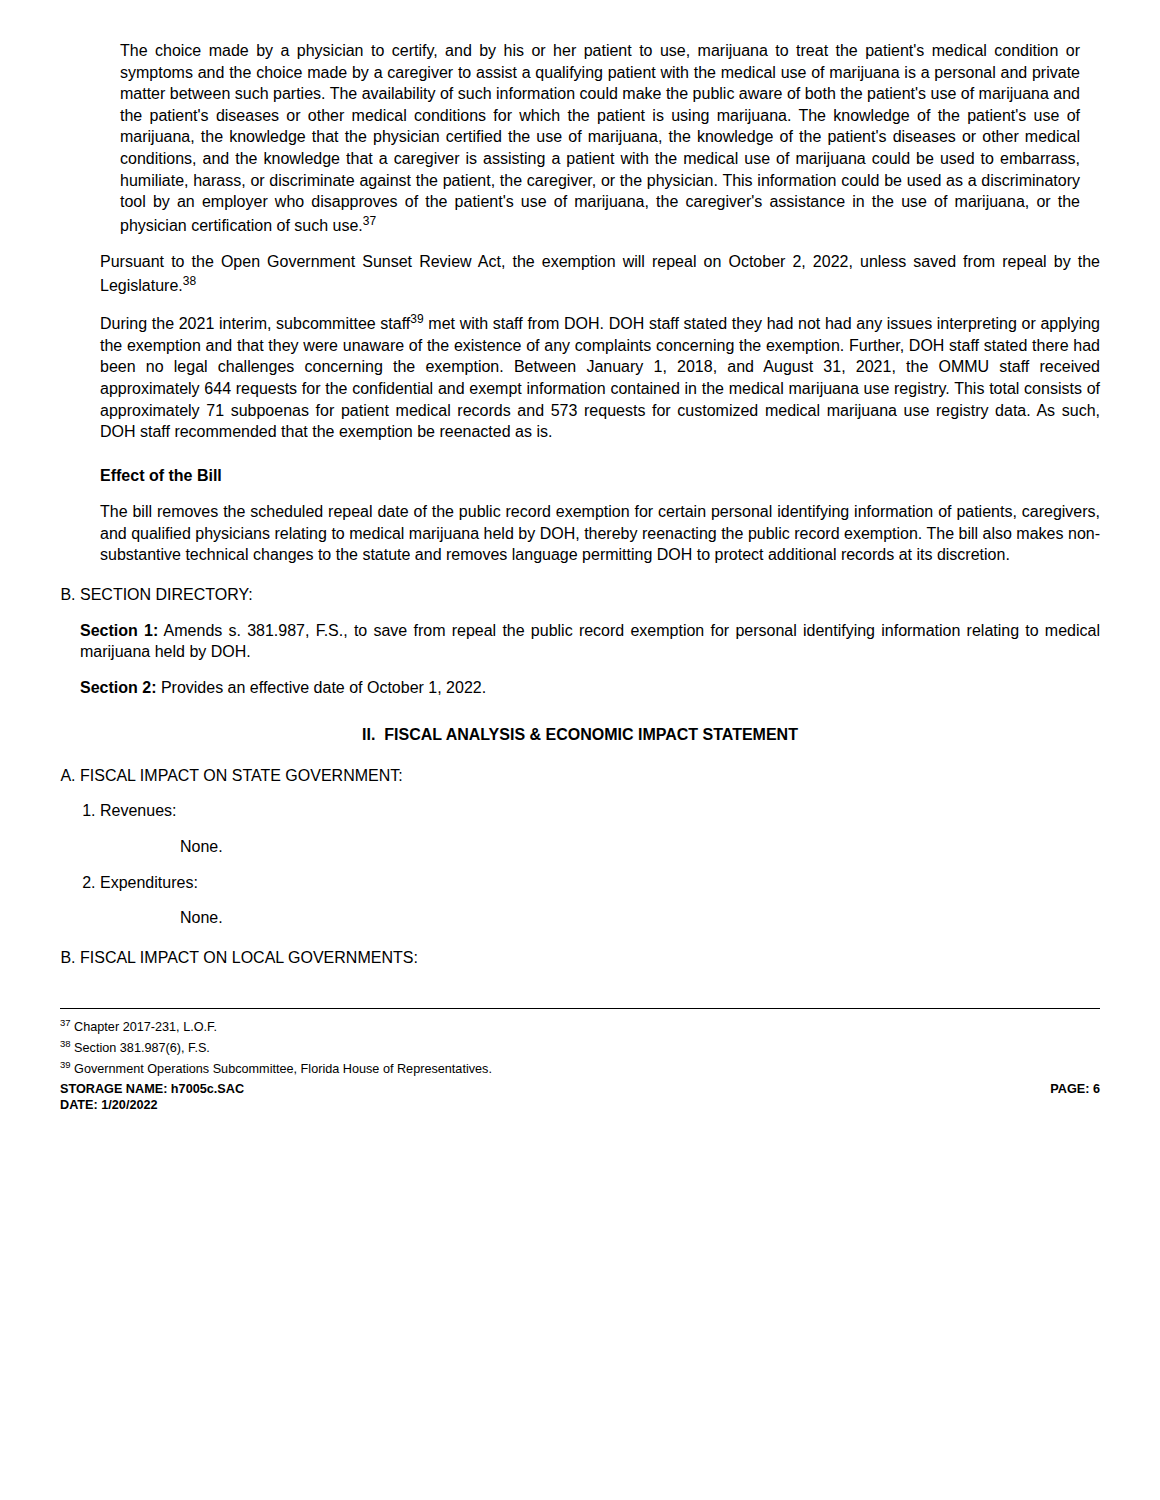The choice made by a physician to certify, and by his or her patient to use, marijuana to treat the patient's medical condition or symptoms and the choice made by a caregiver to assist a qualifying patient with the medical use of marijuana is a personal and private matter between such parties. The availability of such information could make the public aware of both the patient's use of marijuana and the patient's diseases or other medical conditions for which the patient is using marijuana. The knowledge of the patient's use of marijuana, the knowledge that the physician certified the use of marijuana, the knowledge of the patient's diseases or other medical conditions, and the knowledge that a caregiver is assisting a patient with the medical use of marijuana could be used to embarrass, humiliate, harass, or discriminate against the patient, the caregiver, or the physician. This information could be used as a discriminatory tool by an employer who disapproves of the patient's use of marijuana, the caregiver's assistance in the use of marijuana, or the physician certification of such use.37
Pursuant to the Open Government Sunset Review Act, the exemption will repeal on October 2, 2022, unless saved from repeal by the Legislature.38
During the 2021 interim, subcommittee staff39 met with staff from DOH. DOH staff stated they had not had any issues interpreting or applying the exemption and that they were unaware of the existence of any complaints concerning the exemption. Further, DOH staff stated there had been no legal challenges concerning the exemption. Between January 1, 2018, and August 31, 2021, the OMMU staff received approximately 644 requests for the confidential and exempt information contained in the medical marijuana use registry. This total consists of approximately 71 subpoenas for patient medical records and 573 requests for customized medical marijuana use registry data. As such, DOH staff recommended that the exemption be reenacted as is.
Effect of the Bill
The bill removes the scheduled repeal date of the public record exemption for certain personal identifying information of patients, caregivers, and qualified physicians relating to medical marijuana held by DOH, thereby reenacting the public record exemption. The bill also makes non-substantive technical changes to the statute and removes language permitting DOH to protect additional records at its discretion.
SECTION DIRECTORY:
Section 1: Amends s. 381.987, F.S., to save from repeal the public record exemption for personal identifying information relating to medical marijuana held by DOH.
Section 2: Provides an effective date of October 1, 2022.
II. FISCAL ANALYSIS & ECONOMIC IMPACT STATEMENT
FISCAL IMPACT ON STATE GOVERNMENT:
Revenues:
None.
Expenditures:
None.
FISCAL IMPACT ON LOCAL GOVERNMENTS:
37 Chapter 2017-231, L.O.F.
38 Section 381.987(6), F.S.
39 Government Operations Subcommittee, Florida House of Representatives.
STORAGE NAME: h7005c.SAC
DATE: 1/20/2022 PAGE: 6